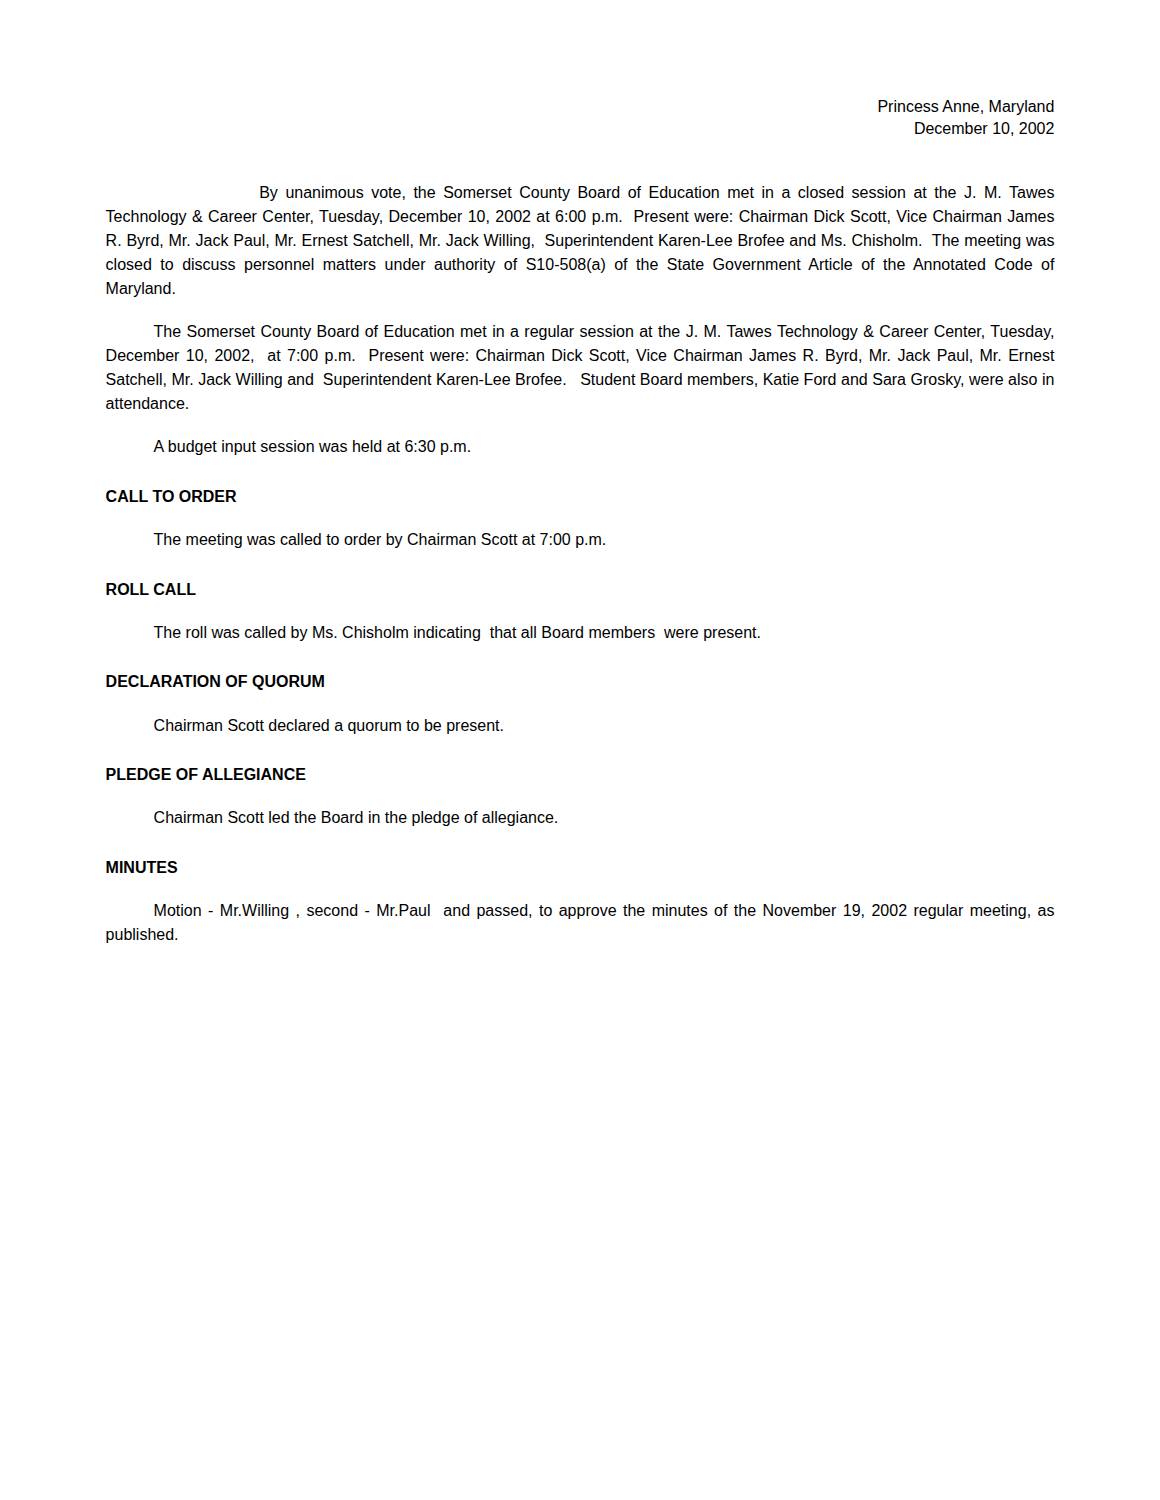Princess Anne, Maryland
December 10, 2002
By unanimous vote, the Somerset County Board of Education met in a closed session at the J. M. Tawes Technology & Career Center, Tuesday, December 10, 2002 at 6:00 p.m. Present were: Chairman Dick Scott, Vice Chairman James R. Byrd, Mr. Jack Paul, Mr. Ernest Satchell, Mr. Jack Willing, Superintendent Karen-Lee Brofee and Ms. Chisholm. The meeting was closed to discuss personnel matters under authority of S10-508(a) of the State Government Article of the Annotated Code of Maryland.
The Somerset County Board of Education met in a regular session at the J. M. Tawes Technology & Career Center, Tuesday, December 10, 2002, at 7:00 p.m. Present were: Chairman Dick Scott, Vice Chairman James R. Byrd, Mr. Jack Paul, Mr. Ernest Satchell, Mr. Jack Willing and Superintendent Karen-Lee Brofee. Student Board members, Katie Ford and Sara Grosky, were also in attendance.
A budget input session was held at 6:30 p.m.
Call to Order
The meeting was called to order by Chairman Scott at 7:00 p.m.
Roll Call
The roll was called by Ms. Chisholm indicating that all Board members were present.
Declaration of Quorum
Chairman Scott declared a quorum to be present.
Pledge of Allegiance
Chairman Scott led the Board in the pledge of allegiance.
Minutes
Motion - Mr.Willing , second - Mr.Paul and passed, to approve the minutes of the November 19, 2002 regular meeting, as published.